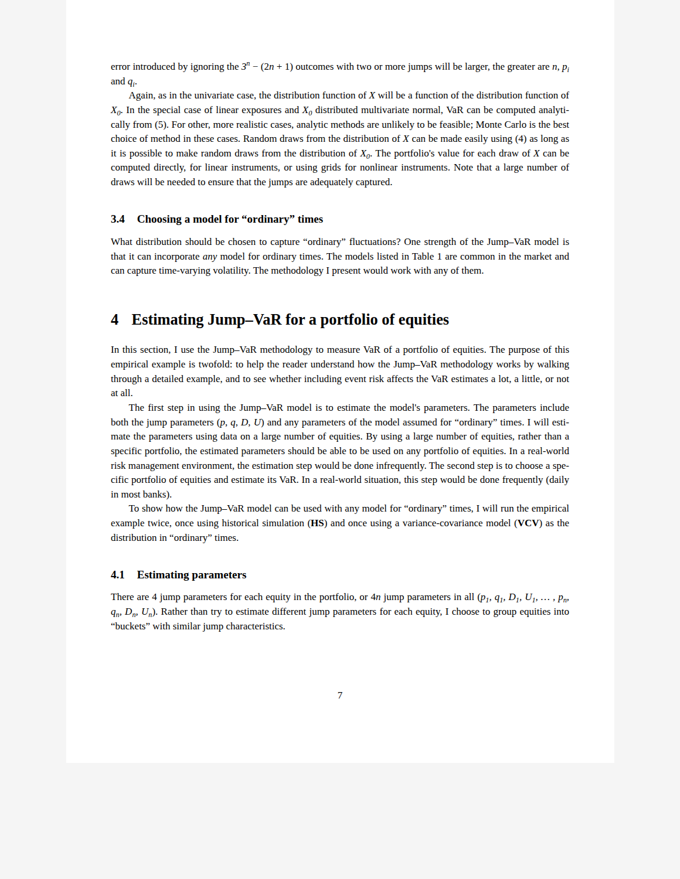error introduced by ignoring the 3n − (2n + 1) outcomes with two or more jumps will be larger, the greater are n, pi and qi.
Again, as in the univariate case, the distribution function of X will be a function of the distribution function of X0. In the special case of linear exposures and X0 distributed multivariate normal, VaR can be computed analytically from (5). For other, more realistic cases, analytic methods are unlikely to be feasible; Monte Carlo is the best choice of method in these cases. Random draws from the distribution of X can be made easily using (4) as long as it is possible to make random draws from the distribution of X0. The portfolio's value for each draw of X can be computed directly, for linear instruments, or using grids for nonlinear instruments. Note that a large number of draws will be needed to ensure that the jumps are adequately captured.
3.4 Choosing a model for “ordinary” times
What distribution should be chosen to capture “ordinary” fluctuations? One strength of the Jump–VaR model is that it can incorporate any model for ordinary times. The models listed in Table 1 are common in the market and can capture time-varying volatility. The methodology I present would work with any of them.
4 Estimating Jump–VaR for a portfolio of equities
In this section, I use the Jump–VaR methodology to measure VaR of a portfolio of equities. The purpose of this empirical example is twofold: to help the reader understand how the Jump–VaR methodology works by walking through a detailed example, and to see whether including event risk affects the VaR estimates a lot, a little, or not at all.
The first step in using the Jump–VaR model is to estimate the model's parameters. The parameters include both the jump parameters (p, q, D, U) and any parameters of the model assumed for “ordinary” times. I will estimate the parameters using data on a large number of equities. By using a large number of equities, rather than a specific portfolio, the estimated parameters should be able to be used on any portfolio of equities. In a real-world risk management environment, the estimation step would be done infrequently. The second step is to choose a specific portfolio of equities and estimate its VaR. In a real-world situation, this step would be done frequently (daily in most banks).
To show how the Jump–VaR model can be used with any model for “ordinary” times, I will run the empirical example twice, once using historical simulation (HS) and once using a variance-covariance model (VCV) as the distribution in “ordinary” times.
4.1 Estimating parameters
There are 4 jump parameters for each equity in the portfolio, or 4n jump parameters in all (p1, q1, D1, U1, … , pn, qn, Dn, Un). Rather than try to estimate different jump parameters for each equity, I choose to group equities into “buckets” with similar jump characteristics.
7